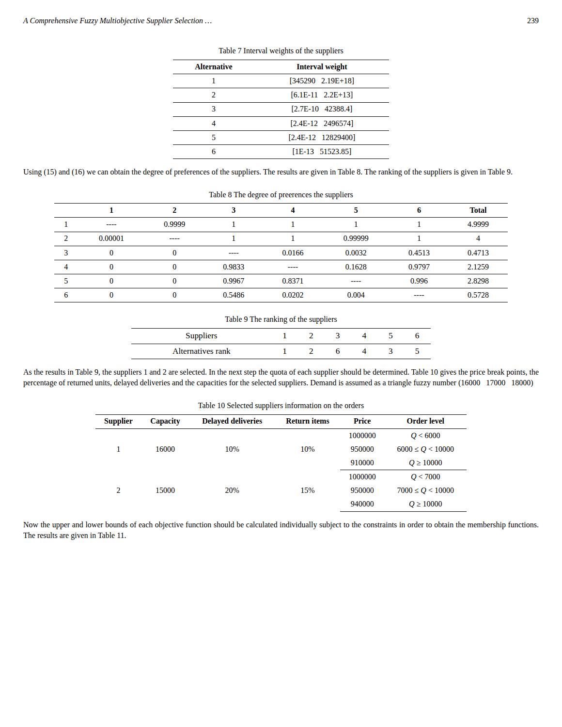A Comprehensive Fuzzy Multiobjective Supplier Selection … 239
Table 7 Interval weights of the suppliers
| Alternative | Interval weight |
| --- | --- |
| 1 | [345290 2.19E+18] |
| 2 | [6.1E-11 2.2E+13] |
| 3 | [2.7E-10 42388.4] |
| 4 | [2.4E-12 2496574] |
| 5 | [2.4E-12 12829400] |
| 6 | [1E-13 51523.85] |
Using (15) and (16) we can obtain the degree of preferences of the suppliers. The results are given in Table 8. The ranking of the suppliers is given in Table 9.
Table 8 The degree of preerences the suppliers
| | 1 | 2 | 3 | 4 | 5 | 6 | Total |
| --- | --- | --- | --- | --- | --- | --- | --- |
| 1 | ---- | 0.9999 | 1 | 1 | 1 | 1 | 4.9999 |
| 2 | 0.00001 | ---- | 1 | 1 | 0.99999 | 1 | 4 |
| 3 | 0 | 0 | ---- | 0.0166 | 0.0032 | 0.4513 | 0.4713 |
| 4 | 0 | 0 | 0.9833 | ---- | 0.1628 | 0.9797 | 2.1259 |
| 5 | 0 | 0 | 0.9967 | 0.8371 | ---- | 0.996 | 2.8298 |
| 6 | 0 | 0 | 0.5486 | 0.0202 | 0.004 | ---- | 0.5728 |
Table 9 The ranking of the suppliers
| Suppliers | 1 | 2 | 3 | 4 | 5 | 6 |
| Alternatives rank | 1 | 2 | 6 | 4 | 3 | 5 |
As the results in Table 9, the suppliers 1 and 2 are selected. In the next step the quota of each supplier should be determined. Table 10 gives the price break points, the percentage of returned units, delayed deliveries and the capacities for the selected suppliers. Demand is assumed as a triangle fuzzy number (16000 17000 18000)
Table 10 Selected suppliers information on the orders
| Supplier | Capacity | Delayed deliveries | Return items | Price | Order level |
| --- | --- | --- | --- | --- | --- |
| 1 | 16000 | 10% | 10% | 1000000 | Q < 6000 |
| 950000 | 6000 ≤ Q < 10000 |
| 910000 | Q ≥ 10000 |
| 2 | 15000 | 20% | 15% | 1000000 | Q < 7000 |
| 950000 | 7000 ≤ Q < 10000 |
| 940000 | Q ≥ 10000 |
Now the upper and lower bounds of each objective function should be calculated individually subject to the constraints in order to obtain the membership functions. The results are given in Table 11.